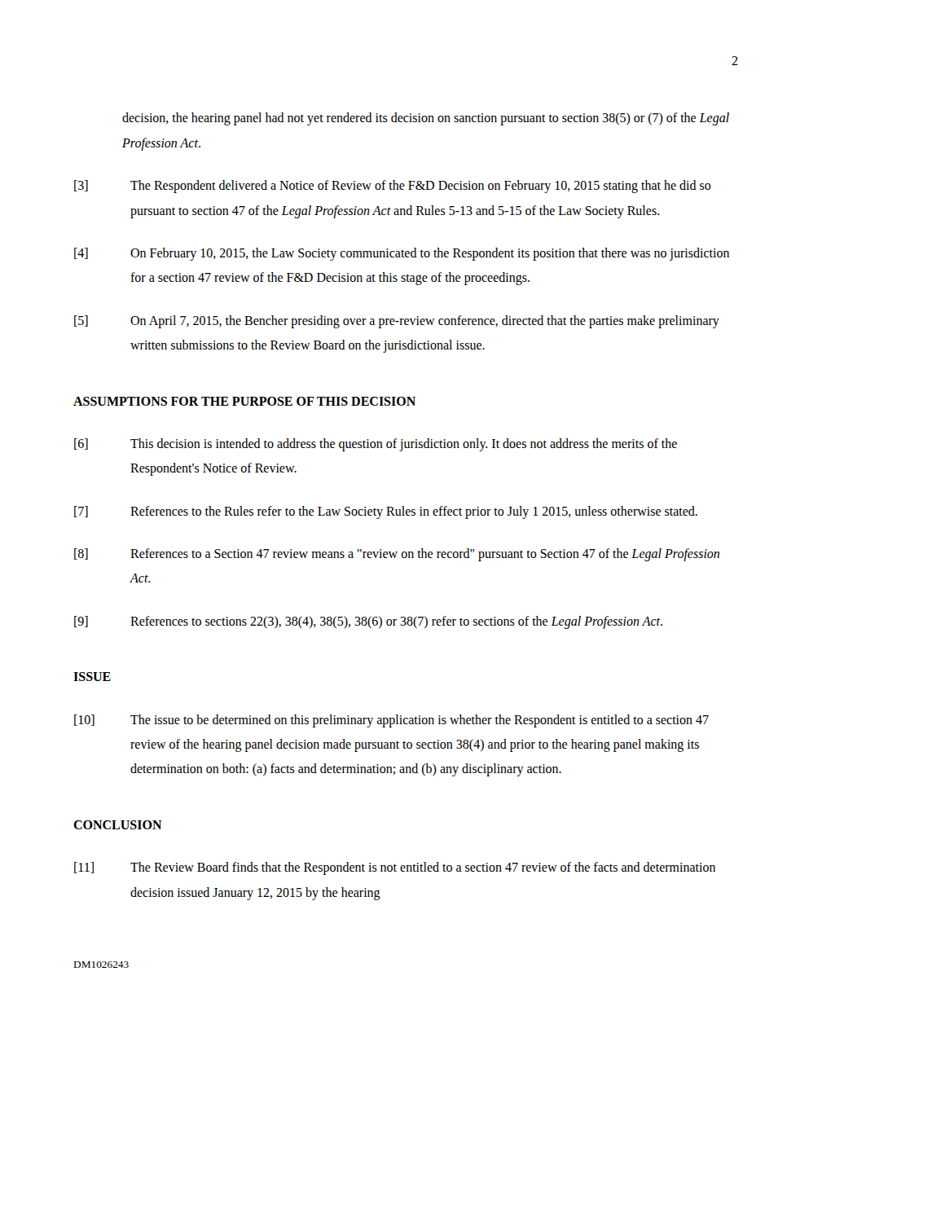2
decision, the hearing panel had not yet rendered its decision on sanction pursuant to section 38(5) or (7) of the Legal Profession Act.
[3]
The Respondent delivered a Notice of Review of the F&D Decision on February 10, 2015 stating that he did so pursuant to section 47 of the Legal Profession Act and Rules 5-13 and 5-15 of the Law Society Rules.
[4]
On February 10, 2015, the Law Society communicated to the Respondent its position that there was no jurisdiction for a section 47 review of the F&D Decision at this stage of the proceedings.
[5]
On April 7, 2015, the Bencher presiding over a pre-review conference, directed that the parties make preliminary written submissions to the Review Board on the jurisdictional issue.
Assumptions for the Purpose of this Decision
[6]
This decision is intended to address the question of jurisdiction only. It does not address the merits of the Respondent's Notice of Review.
[7]
References to the Rules refer to the Law Society Rules in effect prior to July 1 2015, unless otherwise stated.
[8]
References to a Section 47 review means a "review on the record" pursuant to Section 47 of the Legal Profession Act.
[9]
References to sections 22(3), 38(4), 38(5), 38(6) or 38(7) refer to sections of the Legal Profession Act.
Issue
[10]
The issue to be determined on this preliminary application is whether the Respondent is entitled to a section 47 review of the hearing panel decision made pursuant to section 38(4) and prior to the hearing panel making its determination on both: (a) facts and determination; and (b) any disciplinary action.
Conclusion
[11]
The Review Board finds that the Respondent is not entitled to a section 47 review of the facts and determination decision issued January 12, 2015 by the hearing
DM1026243